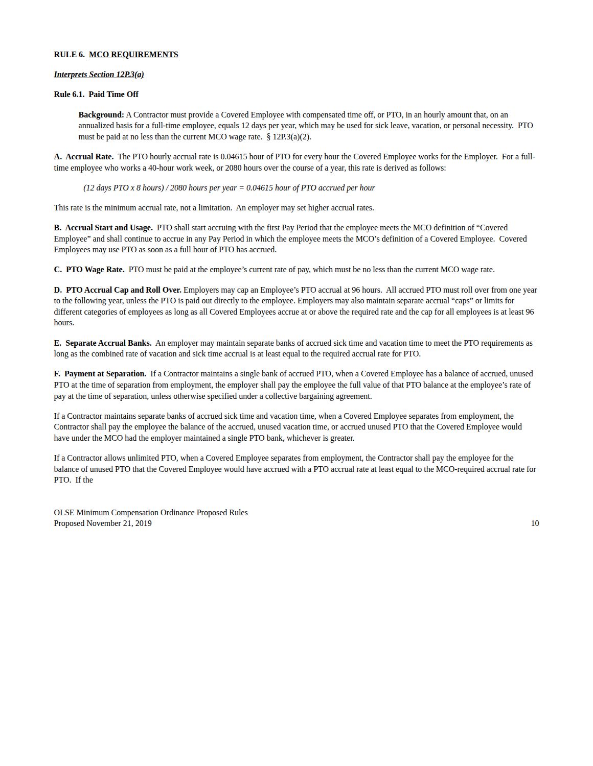RULE 6. MCO REQUIREMENTS
Interprets Section 12P.3(a)
Rule 6.1. Paid Time Off
Background: A Contractor must provide a Covered Employee with compensated time off, or PTO, in an hourly amount that, on an annualized basis for a full-time employee, equals 12 days per year, which may be used for sick leave, vacation, or personal necessity. PTO must be paid at no less than the current MCO wage rate. § 12P.3(a)(2).
A. Accrual Rate. The PTO hourly accrual rate is 0.04615 hour of PTO for every hour the Covered Employee works for the Employer. For a full-time employee who works a 40-hour work week, or 2080 hours over the course of a year, this rate is derived as follows:
(12 days PTO x 8 hours) / 2080 hours per year = 0.04615 hour of PTO accrued per hour
This rate is the minimum accrual rate, not a limitation. An employer may set higher accrual rates.
B. Accrual Start and Usage. PTO shall start accruing with the first Pay Period that the employee meets the MCO definition of “Covered Employee” and shall continue to accrue in any Pay Period in which the employee meets the MCO’s definition of a Covered Employee. Covered Employees may use PTO as soon as a full hour of PTO has accrued.
C. PTO Wage Rate. PTO must be paid at the employee’s current rate of pay, which must be no less than the current MCO wage rate.
D. PTO Accrual Cap and Roll Over. Employers may cap an Employee’s PTO accrual at 96 hours. All accrued PTO must roll over from one year to the following year, unless the PTO is paid out directly to the employee. Employers may also maintain separate accrual “caps” or limits for different categories of employees as long as all Covered Employees accrue at or above the required rate and the cap for all employees is at least 96 hours.
E. Separate Accrual Banks. An employer may maintain separate banks of accrued sick time and vacation time to meet the PTO requirements as long as the combined rate of vacation and sick time accrual is at least equal to the required accrual rate for PTO.
F. Payment at Separation. If a Contractor maintains a single bank of accrued PTO, when a Covered Employee has a balance of accrued, unused PTO at the time of separation from employment, the employer shall pay the employee the full value of that PTO balance at the employee’s rate of pay at the time of separation, unless otherwise specified under a collective bargaining agreement.
If a Contractor maintains separate banks of accrued sick time and vacation time, when a Covered Employee separates from employment, the Contractor shall pay the employee the balance of the accrued, unused vacation time, or accrued unused PTO that the Covered Employee would have under the MCO had the employer maintained a single PTO bank, whichever is greater.
If a Contractor allows unlimited PTO, when a Covered Employee separates from employment, the Contractor shall pay the employee for the balance of unused PTO that the Covered Employee would have accrued with a PTO accrual rate at least equal to the MCO-required accrual rate for PTO. If the
OLSE Minimum Compensation Ordinance Proposed Rules
Proposed November 21, 2019 10